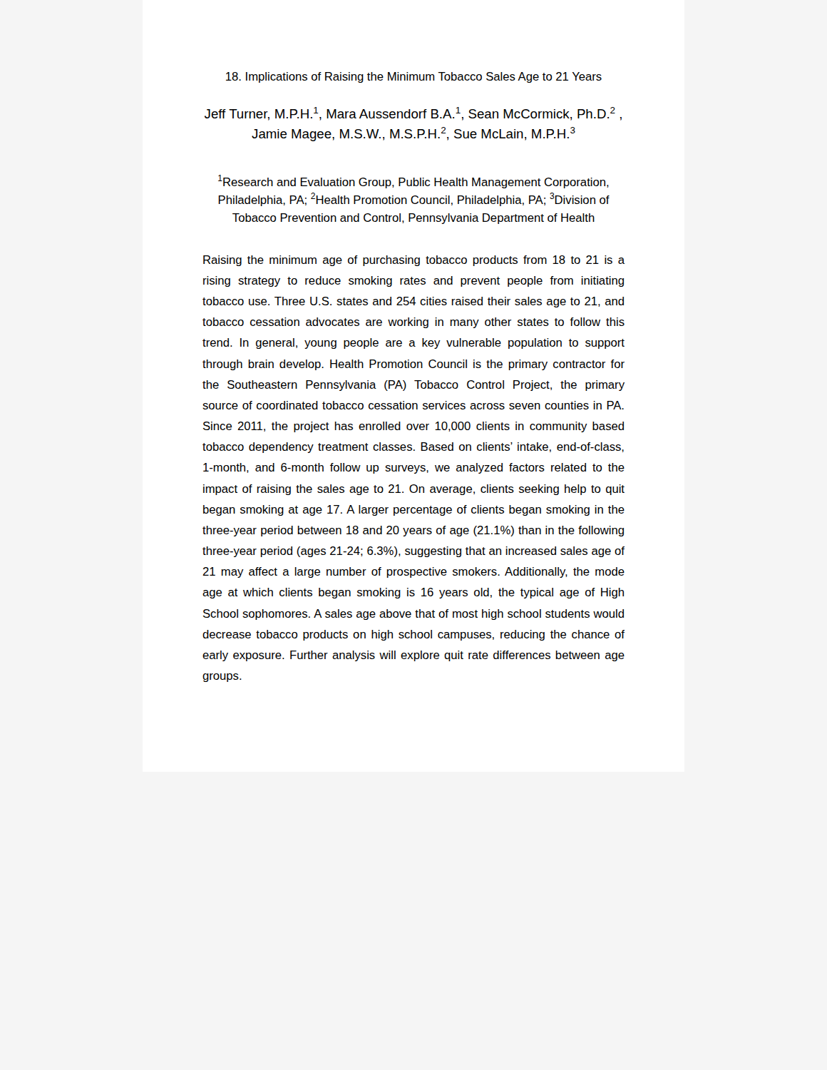18. Implications of Raising the Minimum Tobacco Sales Age to 21 Years
Jeff Turner, M.P.H.1, Mara Aussendorf B.A.1, Sean McCormick, Ph.D.2 , Jamie Magee, M.S.W., M.S.P.H.2, Sue McLain, M.P.H.3
1Research and Evaluation Group, Public Health Management Corporation, Philadelphia, PA; 2Health Promotion Council, Philadelphia, PA; 3Division of Tobacco Prevention and Control, Pennsylvania Department of Health
Raising the minimum age of purchasing tobacco products from 18 to 21 is a rising strategy to reduce smoking rates and prevent people from initiating tobacco use. Three U.S. states and 254 cities raised their sales age to 21, and tobacco cessation advocates are working in many other states to follow this trend. In general, young people are a key vulnerable population to support through brain develop. Health Promotion Council is the primary contractor for the Southeastern Pennsylvania (PA) Tobacco Control Project, the primary source of coordinated tobacco cessation services across seven counties in PA. Since 2011, the project has enrolled over 10,000 clients in community based tobacco dependency treatment classes. Based on clients’ intake, end-of-class, 1-month, and 6-month follow up surveys, we analyzed factors related to the impact of raising the sales age to 21. On average, clients seeking help to quit began smoking at age 17. A larger percentage of clients began smoking in the three-year period between 18 and 20 years of age (21.1%) than in the following three-year period (ages 21-24; 6.3%), suggesting that an increased sales age of 21 may affect a large number of prospective smokers. Additionally, the mode age at which clients began smoking is 16 years old, the typical age of High School sophomores. A sales age above that of most high school students would decrease tobacco products on high school campuses, reducing the chance of early exposure. Further analysis will explore quit rate differences between age groups.